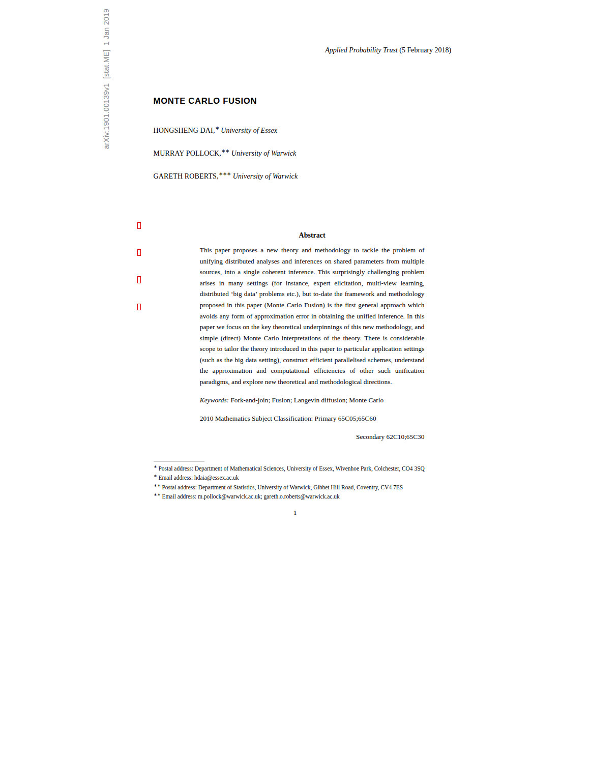arXiv:1901.00139v1 [stat.ME] 1 Jan 2019
Applied Probability Trust (5 February 2018)
MONTE CARLO FUSION
HONGSHENG DAI,∗ University of Essex
MURRAY POLLOCK,∗∗ University of Warwick
GARETH ROBERTS,∗∗∗ University of Warwick
Abstract
This paper proposes a new theory and methodology to tackle the problem of unifying distributed analyses and inferences on shared parameters from multiple sources, into a single coherent inference. This surprisingly challenging problem arises in many settings (for instance, expert elicitation, multi-view learning, distributed ‘big data’ problems etc.), but to-date the framework and methodology proposed in this paper (Monte Carlo Fusion) is the first general approach which avoids any form of approximation error in obtaining the unified inference. In this paper we focus on the key theoretical underpinnings of this new methodology, and simple (direct) Monte Carlo interpretations of the theory. There is considerable scope to tailor the theory introduced in this paper to particular application settings (such as the big data setting), construct efficient parallelised schemes, understand the approximation and computational efficiencies of other such unification paradigms, and explore new theoretical and methodological directions.
Keywords: Fork-and-join; Fusion; Langevin diffusion; Monte Carlo
2010 Mathematics Subject Classification: Primary 65C05;65C60
Secondary 62C10;65C30
∗ Postal address: Department of Mathematical Sciences, University of Essex, Wivenhoe Park, Colchester, CO4 3SQ
∗ Email address: hdaia@essex.ac.uk
∗∗ Postal address: Department of Statistics, University of Warwick, Gibbet Hill Road, Coventry, CV4 7ES
∗∗ Email address: m.pollock@warwick.ac.uk; gareth.o.roberts@warwick.ac.uk
1